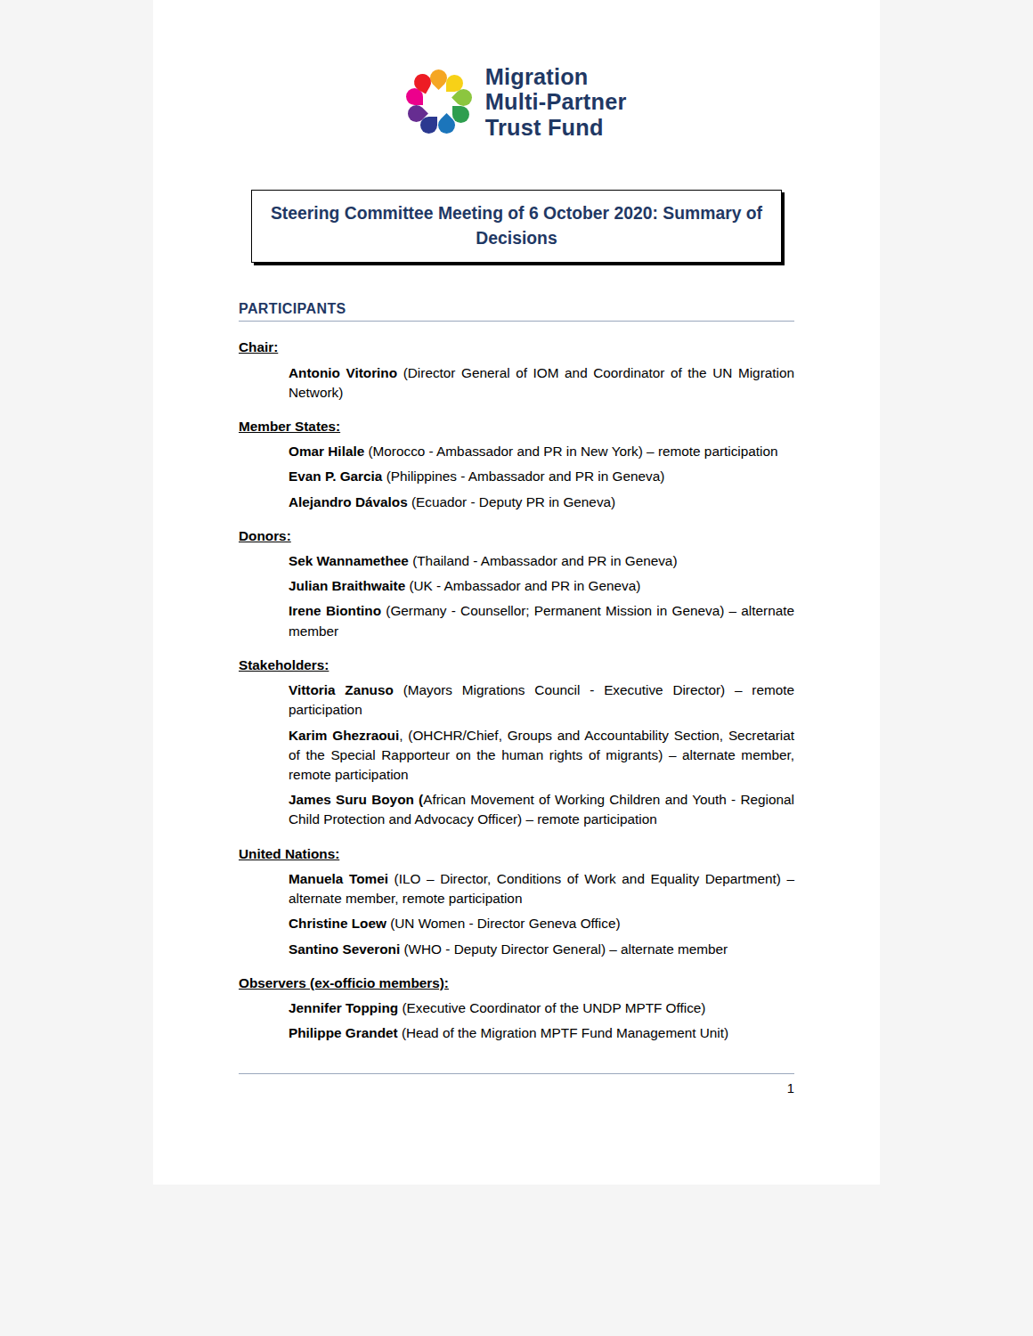Migration
Multi-Partner
Trust Fund
Steering Committee Meeting of 6 October 2020: Summary of Decisions
PARTICIPANTS
Chair:
Antonio Vitorino (Director General of IOM and Coordinator of the UN Migration Network)
Member States:
Omar Hilale (Morocco - Ambassador and PR in New York) – remote participation
Evan P. Garcia (Philippines - Ambassador and PR in Geneva)
Alejandro Dávalos (Ecuador - Deputy PR in Geneva)
Donors:
Sek Wannamethee (Thailand - Ambassador and PR in Geneva)
Julian Braithwaite (UK - Ambassador and PR in Geneva)
Irene Biontino (Germany - Counsellor; Permanent Mission in Geneva) – alternate member
Stakeholders:
Vittoria Zanuso (Mayors Migrations Council - Executive Director) – remote participation
Karim Ghezraoui, (OHCHR/Chief, Groups and Accountability Section, Secretariat of the Special Rapporteur on the human rights of migrants) – alternate member, remote participation
James Suru Boyon (African Movement of Working Children and Youth - Regional Child Protection and Advocacy Officer) – remote participation
United Nations:
Manuela Tomei (ILO – Director, Conditions of Work and Equality Department) – alternate member, remote participation
Christine Loew (UN Women - Director Geneva Office)
Santino Severoni (WHO - Deputy Director General) – alternate member
Observers (ex-officio members):
Jennifer Topping (Executive Coordinator of the UNDP MPTF Office)
Philippe Grandet (Head of the Migration MPTF Fund Management Unit)
1